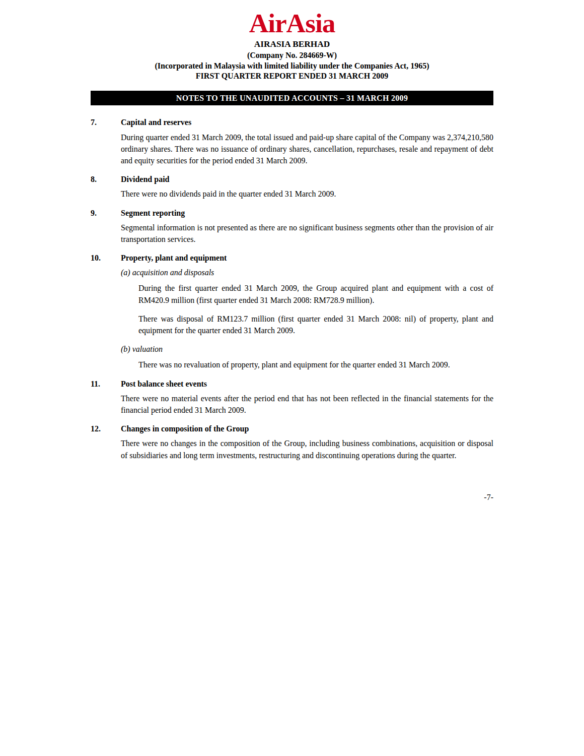AirAsia
AIRASIA BERHAD
(Company No. 284669-W)
(Incorporated in Malaysia with limited liability under the Companies Act, 1965)
FIRST QUARTER REPORT ENDED 31 MARCH 2009
NOTES TO THE UNAUDITED ACCOUNTS – 31 MARCH 2009
7.
Capital and reserves
During quarter ended 31 March 2009, the total issued and paid-up share capital of the Company was 2,374,210,580 ordinary shares. There was no issuance of ordinary shares, cancellation, repurchases, resale and repayment of debt and equity securities for the period ended 31 March 2009.
8.
Dividend paid
There were no dividends paid in the quarter ended 31 March 2009.
9.
Segment reporting
Segmental information is not presented as there are no significant business segments other than the provision of air transportation services.
10.
Property, plant and equipment
(a) acquisition and disposals
During the first quarter ended 31 March 2009, the Group acquired plant and equipment with a cost of RM420.9 million (first quarter ended 31 March 2008: RM728.9 million).
There was disposal of RM123.7 million (first quarter ended 31 March 2008: nil) of property, plant and equipment for the quarter ended 31 March 2009.
(b) valuation
There was no revaluation of property, plant and equipment for the quarter ended 31 March 2009.
11.
Post balance sheet events
There were no material events after the period end that has not been reflected in the financial statements for the financial period ended 31 March 2009.
12.
Changes in composition of the Group
There were no changes in the composition of the Group, including business combinations, acquisition or disposal of subsidiaries and long term investments, restructuring and discontinuing operations during the quarter.
-7-